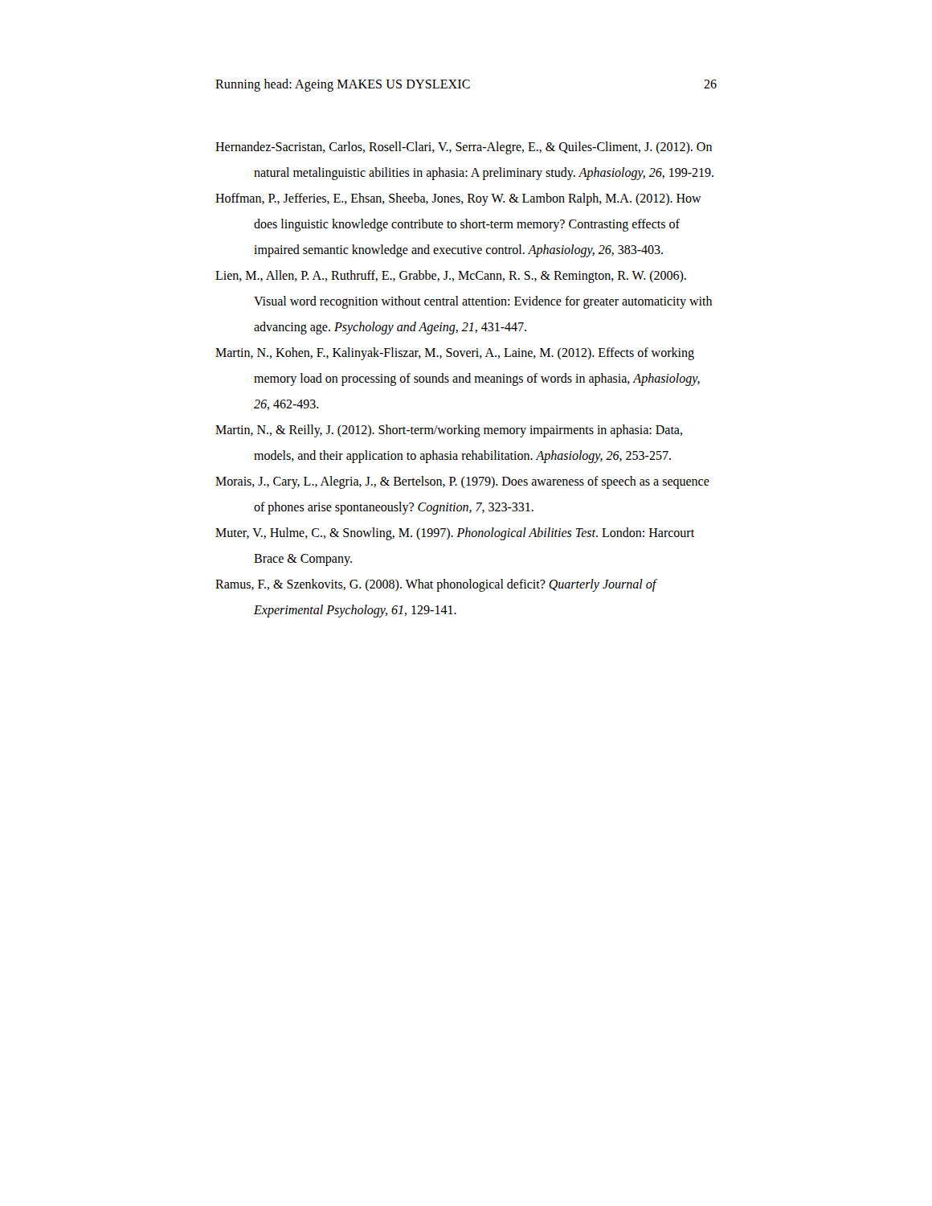Running head: Ageing MAKES US DYSLEXIC 26
Hernandez-Sacristan, Carlos, Rosell-Clari, V., Serra-Alegre, E., & Quiles-Climent, J. (2012). On natural metalinguistic abilities in aphasia: A preliminary study. Aphasiology, 26, 199-219.
Hoffman, P., Jefferies, E., Ehsan, Sheeba, Jones, Roy W. & Lambon Ralph, M.A. (2012). How does linguistic knowledge contribute to short-term memory? Contrasting effects of impaired semantic knowledge and executive control. Aphasiology, 26, 383-403.
Lien, M., Allen, P. A., Ruthruff, E., Grabbe, J., McCann, R. S., & Remington, R. W. (2006). Visual word recognition without central attention: Evidence for greater automaticity with advancing age. Psychology and Ageing, 21, 431-447.
Martin, N., Kohen, F., Kalinyak-Fliszar, M., Soveri, A., Laine, M. (2012). Effects of working memory load on processing of sounds and meanings of words in aphasia, Aphasiology, 26, 462-493.
Martin, N., & Reilly, J. (2012). Short-term/working memory impairments in aphasia: Data, models, and their application to aphasia rehabilitation. Aphasiology, 26, 253-257.
Morais, J., Cary, L., Alegria, J., & Bertelson, P. (1979). Does awareness of speech as a sequence of phones arise spontaneously? Cognition, 7, 323-331.
Muter, V., Hulme, C., & Snowling, M. (1997). Phonological Abilities Test. London: Harcourt Brace & Company.
Ramus, F., & Szenkovits, G. (2008). What phonological deficit? Quarterly Journal of Experimental Psychology, 61, 129-141.